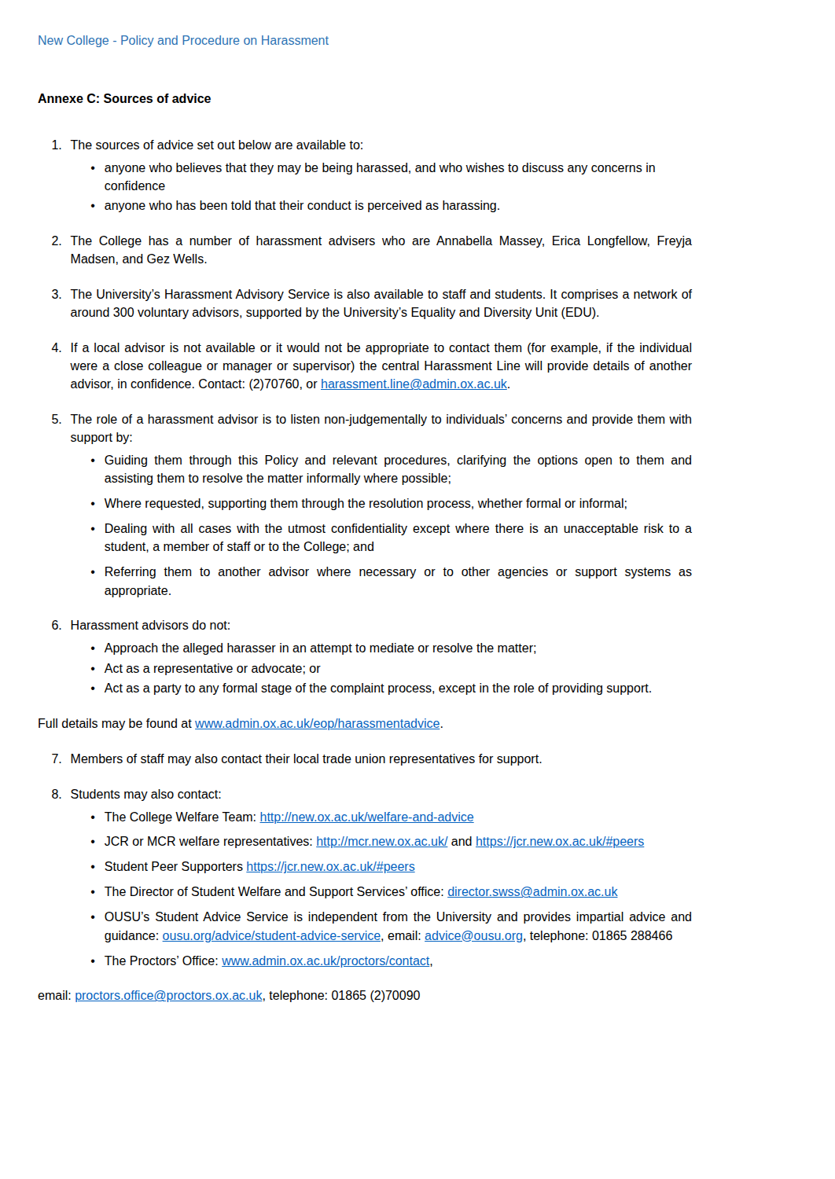New College - Policy and Procedure on Harassment
Annexe C: Sources of advice
The sources of advice set out below are available to:
anyone who believes that they may be being harassed, and who wishes to discuss any concerns in confidence
anyone who has been told that their conduct is perceived as harassing.
The College has a number of harassment advisers who are Annabella Massey, Erica Longfellow, Freyja Madsen, and Gez Wells.
The University’s Harassment Advisory Service is also available to staff and students. It comprises a network of around 300 voluntary advisors, supported by the University’s Equality and Diversity Unit (EDU).
If a local advisor is not available or it would not be appropriate to contact them (for example, if the individual were a close colleague or manager or supervisor) the central Harassment Line will provide details of another advisor, in confidence. Contact: (2)70760, or harassment.line@admin.ox.ac.uk.
The role of a harassment advisor is to listen non-judgementally to individuals’ concerns and provide them with support by:
Guiding them through this Policy and relevant procedures, clarifying the options open to them and assisting them to resolve the matter informally where possible;
Where requested, supporting them through the resolution process, whether formal or informal;
Dealing with all cases with the utmost confidentiality except where there is an unacceptable risk to a student, a member of staff or to the College; and
Referring them to another advisor where necessary or to other agencies or support systems as appropriate.
Harassment advisors do not:
Approach the alleged harasser in an attempt to mediate or resolve the matter;
Act as a representative or advocate; or
Act as a party to any formal stage of the complaint process, except in the role of providing support.
Full details may be found at www.admin.ox.ac.uk/eop/harassmentadvice.
Members of staff may also contact their local trade union representatives for support.
Students may also contact:
The College Welfare Team: http://new.ox.ac.uk/welfare-and-advice
JCR or MCR welfare representatives: http://mcr.new.ox.ac.uk/ and https://jcr.new.ox.ac.uk/#peers
Student Peer Supporters https://jcr.new.ox.ac.uk/#peers
The Director of Student Welfare and Support Services’ office: director.swss@admin.ox.ac.uk
OUSU’s Student Advice Service is independent from the University and provides impartial advice and guidance: ousu.org/advice/student-advice-service, email: advice@ousu.org, telephone: 01865 288466
The Proctors’ Office: www.admin.ox.ac.uk/proctors/contact,
email: proctors.office@proctors.ox.ac.uk, telephone: 01865 (2)70090